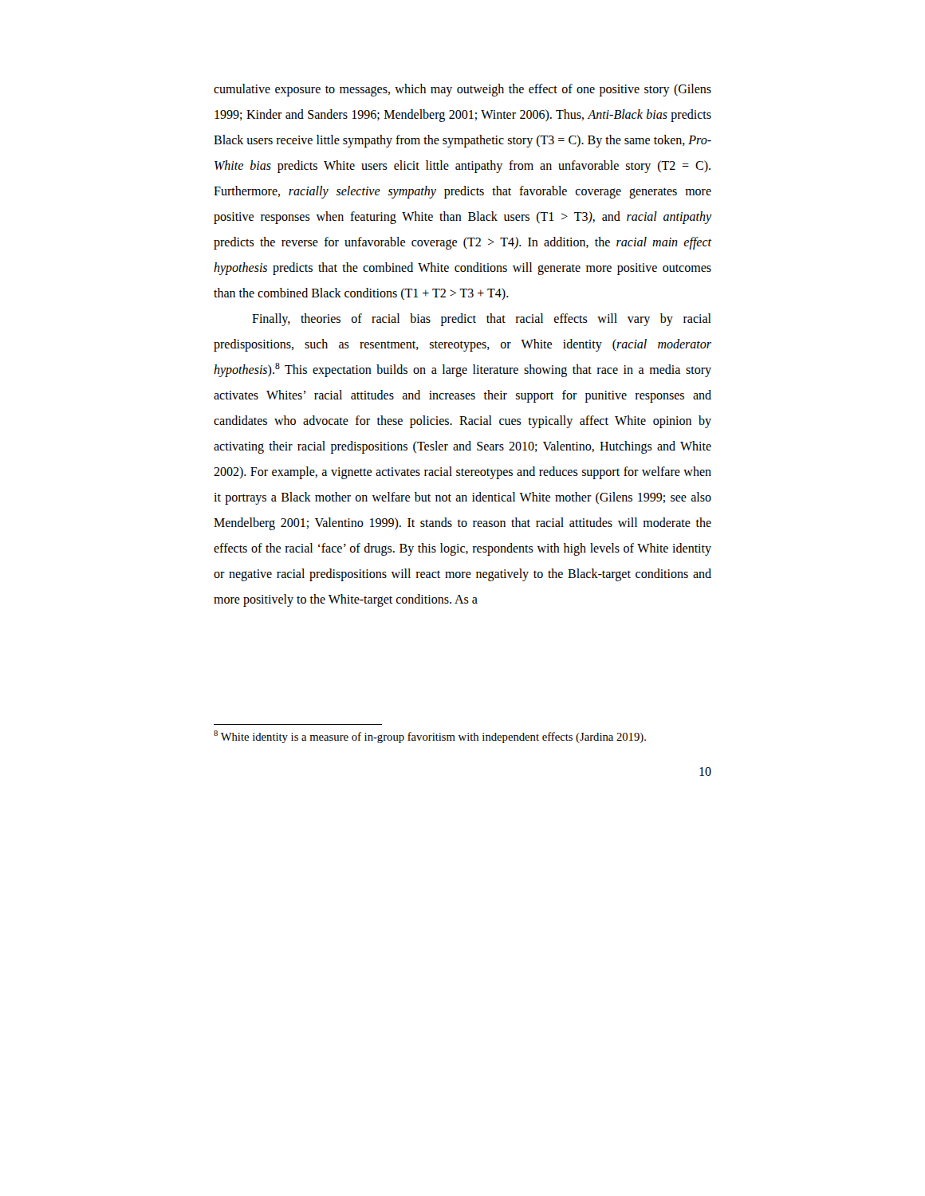cumulative exposure to messages, which may outweigh the effect of one positive story (Gilens 1999; Kinder and Sanders 1996; Mendelberg 2001; Winter 2006). Thus, Anti-Black bias predicts Black users receive little sympathy from the sympathetic story (T3 = C). By the same token, Pro-White bias predicts White users elicit little antipathy from an unfavorable story (T2 = C). Furthermore, racially selective sympathy predicts that favorable coverage generates more positive responses when featuring White than Black users (T1 > T3), and racial antipathy predicts the reverse for unfavorable coverage (T2 > T4). In addition, the racial main effect hypothesis predicts that the combined White conditions will generate more positive outcomes than the combined Black conditions (T1 + T2 > T3 + T4).
Finally, theories of racial bias predict that racial effects will vary by racial predispositions, such as resentment, stereotypes, or White identity (racial moderator hypothesis).8 This expectation builds on a large literature showing that race in a media story activates Whites’ racial attitudes and increases their support for punitive responses and candidates who advocate for these policies. Racial cues typically affect White opinion by activating their racial predispositions (Tesler and Sears 2010; Valentino, Hutchings and White 2002). For example, a vignette activates racial stereotypes and reduces support for welfare when it portrays a Black mother on welfare but not an identical White mother (Gilens 1999; see also Mendelberg 2001; Valentino 1999). It stands to reason that racial attitudes will moderate the effects of the racial ‘face’ of drugs. By this logic, respondents with high levels of White identity or negative racial predispositions will react more negatively to the Black-target conditions and more positively to the White-target conditions. As a
8 White identity is a measure of in-group favoritism with independent effects (Jardina 2019).
10